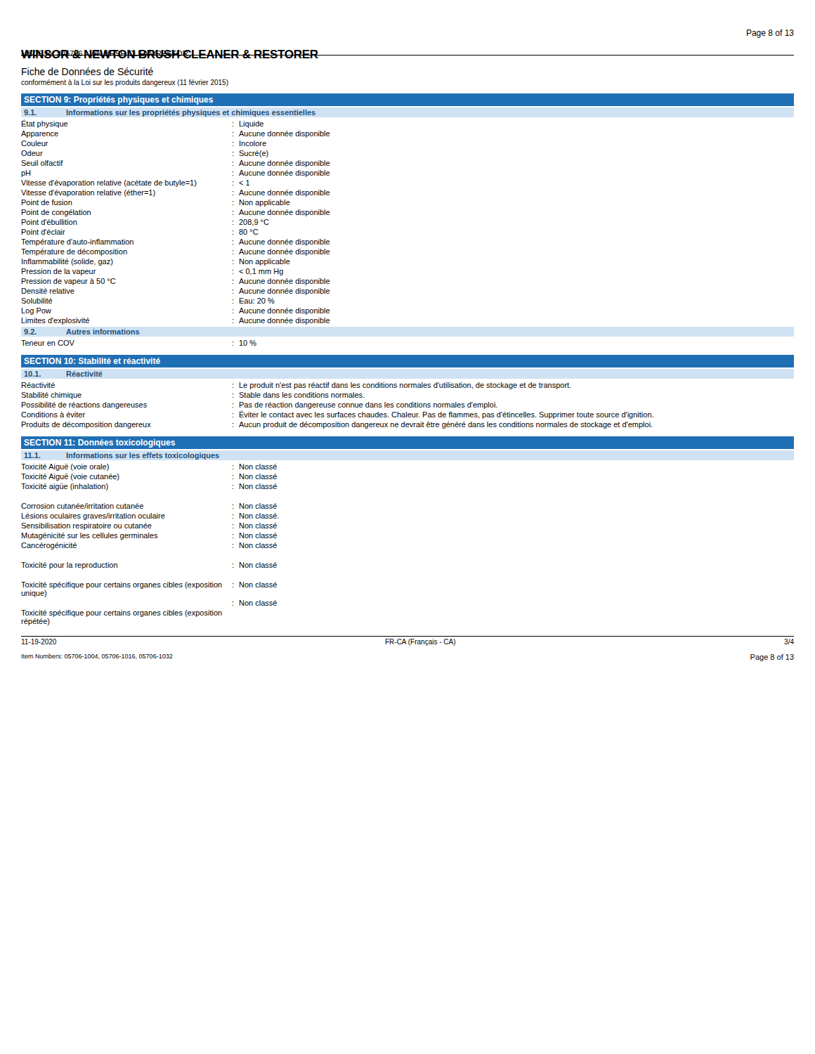Page 8 of 13
MSDS for #05706 - WN BRSH CLEAN/RESTOR
WINSOR & NEWTON BRUSH CLEANER & RESTORER
Fiche de Données de Sécurité
conformément à la Loi sur les produits dangereux (11 février 2015)
SECTION 9: Propriétés physiques et chimiques
9.1. Informations sur les propriétés physiques et chimiques essentielles
| État physique | : | Liquide |
| Apparence | : | Aucune donnée disponible |
| Couleur | : | Incolore |
| Odeur | : | Sucré(e) |
| Seuil olfactif | : | Aucune donnée disponible |
| pH | : | Aucune donnée disponible |
| Vitesse d'évaporation relative (acétate de butyle=1) | : | < 1 |
| Vitesse d'évaporation relative (éther=1) | : | Aucune donnée disponible |
| Point de fusion | : | Non applicable |
| Point de congélation | : | Aucune donnée disponible |
| Point d'ébullition | : | 208,9 °C |
| Point d'éclair | : | 80 °C |
| Température d'auto-inflammation | : | Aucune donnée disponible |
| Température de décomposition | : | Aucune donnée disponible |
| Inflammabilité (solide, gaz) | : | Non applicable |
| Pression de la vapeur | : | < 0,1 mm Hg |
| Pression de vapeur à 50 °C | : | Aucune donnée disponible |
| Densité relative | : | Aucune donnée disponible |
| Solubilité | : | Eau: 20 % |
| Log Pow | : | Aucune donnée disponible |
| Limites d'explosivité | : | Aucune donnée disponible |
9.2. Autres informations
| Teneur en COV | : | 10 % |
SECTION 10: Stabilité et réactivité
10.1. Réactivité
| Réactivité | : | Le produit n'est pas réactif dans les conditions normales d'utilisation, de stockage et de transport. |
| Stabilité chimique | : | Stable dans les conditions normales. |
| Possibilité de réactions dangereuses | : | Pas de réaction dangereuse connue dans les conditions normales d'emploi. |
| Conditions à éviter | : | Éviter le contact avec les surfaces chaudes. Chaleur. Pas de flammes, pas d'étincelles. Supprimer toute source d'ignition. |
| Produits de décomposition dangereux | : | Aucun produit de décomposition dangereux ne devrait être généré dans les conditions normales de stockage et d'emploi. |
SECTION 11: Données toxicologiques
11.1. Informations sur les effets toxicologiques
| Toxicité Aiguë (voie orale) | : | Non classé |
| Toxicité Aiguë (voie cutanée) | : | Non classé |
| Toxicité aigüe (inhalation) | : | Non classé |
| Corrosion cutanée/irritation cutanée | : | Non classé |
| Lésions oculaires graves/irritation oculaire | : | Non classé. |
| Sensibilisation respiratoire ou cutanée | : | Non classé |
| Mutagénicité sur les cellules germinales | : | Non classé |
| Cancérogénicité | : | Non classé |
| Toxicité pour la reproduction | : | Non classé |
| Toxicité spécifique pour certains organes cibles (exposition unique) | : | Non classé |
| | : | Non classé |
| Toxicité spécifique pour certains organes cibles (exposition répétée) | | |
11-19-2020 3/4
FR-CA (Français - CA)
Item Numbers: 05706-1004, 05706-1016, 05706-1032 Page 8 of 13